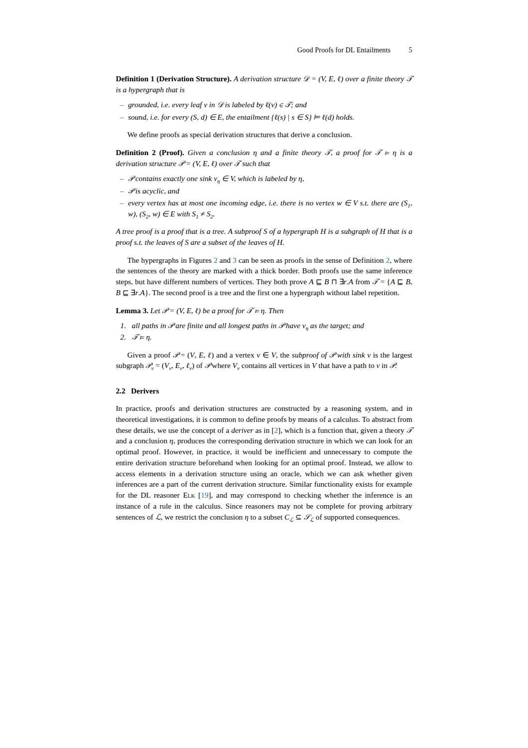Good Proofs for DL Entailments5
Definition 1 (Derivation Structure). A derivation structure 𝒟 = (V, E, ℓ) over a finite theory 𝒯 is a hypergraph that is
grounded, i.e. every leaf v in 𝒟 is labeled by ℓ(v) ∈ 𝒯; and
sound, i.e. for every (S, d) ∈ E, the entailment {ℓ(s) | s ∈ S} ⊨ ℓ(d) holds.
We define proofs as special derivation structures that derive a conclusion.
Definition 2 (Proof). Given a conclusion η and a finite theory 𝒯, a proof for 𝒯 ⊨ η is a derivation structure 𝒫 = (V, E, ℓ) over 𝒯 such that
𝒫 contains exactly one sink vη ∈ V, which is labeled by η,
𝒫 is acyclic, and
every vertex has at most one incoming edge, i.e. there is no vertex w ∈ V s.t. there are (S1, w), (S2, w) ∈ E with S1 ≠ S2.
A tree proof is a proof that is a tree. A subproof S of a hypergraph H is a subgraph of H that is a proof s.t. the leaves of S are a subset of the leaves of H.
The hypergraphs in Figures 2 and 3 can be seen as proofs in the sense of Definition 2, where the sentences of the theory are marked with a thick border. Both proofs use the same inference steps, but have different numbers of vertices. They both prove A ⊑ B ⊓ ∃r.A from 𝒯 = {A ⊑ B, B ⊑ ∃r.A}. The second proof is a tree and the first one a hypergraph without label repetition.
Lemma 3. Let 𝒫 = (V, E, ℓ) be a proof for 𝒯 ⊨ η. Then
all paths in 𝒫 are finite and all longest paths in 𝒫 have vη as the target; and
𝒯 ⊨ η.
Given a proof 𝒫 = (V, E, ℓ) and a vertex v ∈ V, the subproof of 𝒫 with sink v is the largest subgraph 𝒫v = (Vv, Ev, ℓv) of 𝒫 where Vv contains all vertices in V that have a path to v in 𝒫.
2.2 Derivers
In practice, proofs and derivation structures are constructed by a reasoning system, and in theoretical investigations, it is common to define proofs by means of a calculus. To abstract from these details, we use the concept of a deriver as in [2], which is a function that, given a theory 𝒯 and a conclusion η, produces the corresponding derivation structure in which we can look for an optimal proof. However, in practice, it would be inefficient and unnecessary to compute the entire derivation structure beforehand when looking for an optimal proof. Instead, we allow to access elements in a derivation structure using an oracle, which we can ask whether given inferences are a part of the current derivation structure. Similar functionality exists for example for the DL reasoner Elk [19], and may correspond to checking whether the inference is an instance of a rule in the calculus. Since reasoners may not be complete for proving arbitrary sentences of ℒ, we restrict the conclusion η to a subset Cℒ ⊆ 𝒮ℒ of supported consequences.